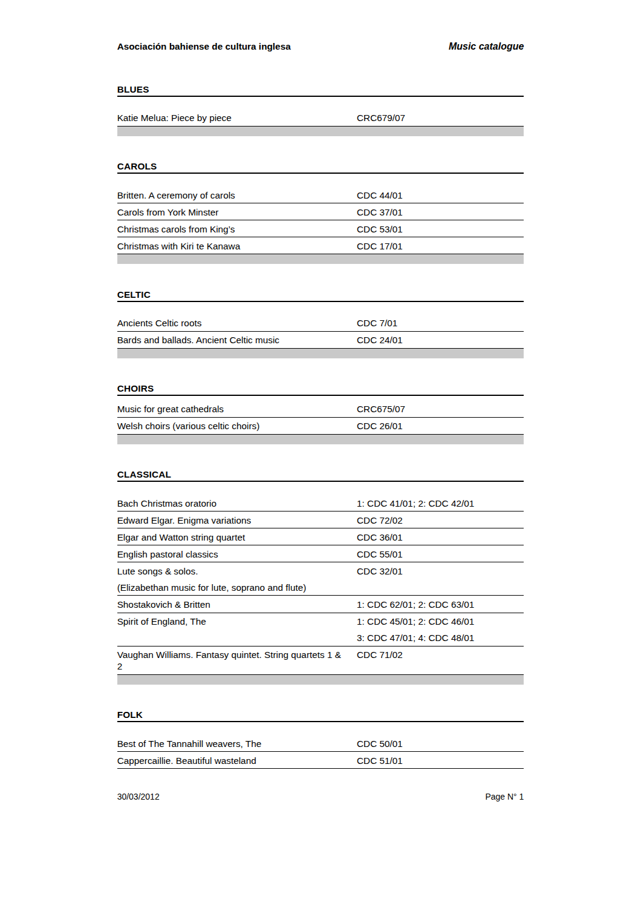Asociación bahiense de cultura inglesa
Music catalogue
BLUES
| Katie Melua: Piece by piece | CRC679/07 |
CAROLS
| Britten. A ceremony of carols | CDC 44/01 |
| Carols from York Minster | CDC 37/01 |
| Christmas carols from King’s | CDC 53/01 |
| Christmas with Kiri te Kanawa | CDC 17/01 |
CELTIC
| Ancients Celtic roots | CDC 7/01 |
| Bards and ballads. Ancient Celtic music | CDC 24/01 |
CHOIRS
| Music for great cathedrals | CRC675/07 |
| Welsh choirs (various celtic choirs) | CDC 26/01 |
CLASSICAL
| Bach Christmas oratorio | 1: CDC 41/01; 2: CDC 42/01 |
| Edward Elgar. Enigma variations | CDC 72/02 |
| Elgar and Watton string quartet | CDC 36/01 |
| English pastoral classics | CDC 55/01 |
| Lute songs & solos. | CDC 32/01 |
| (Elizabethan music for lute, soprano and flute) | |
| Shostakovich & Britten | 1: CDC 62/01; 2: CDC 63/01 |
| Spirit of England, The | 1: CDC 45/01; 2: CDC 46/01 |
| | 3: CDC 47/01; 4: CDC 48/01 |
| Vaughan Williams. Fantasy quintet. String quartets 1 & 2 | CDC 71/02 |
FOLK
| Best of The Tannahill weavers, The | CDC 50/01 |
| Cappercaillie. Beautiful wasteland | CDC 51/01 |
30/03/2012
Page N° 1